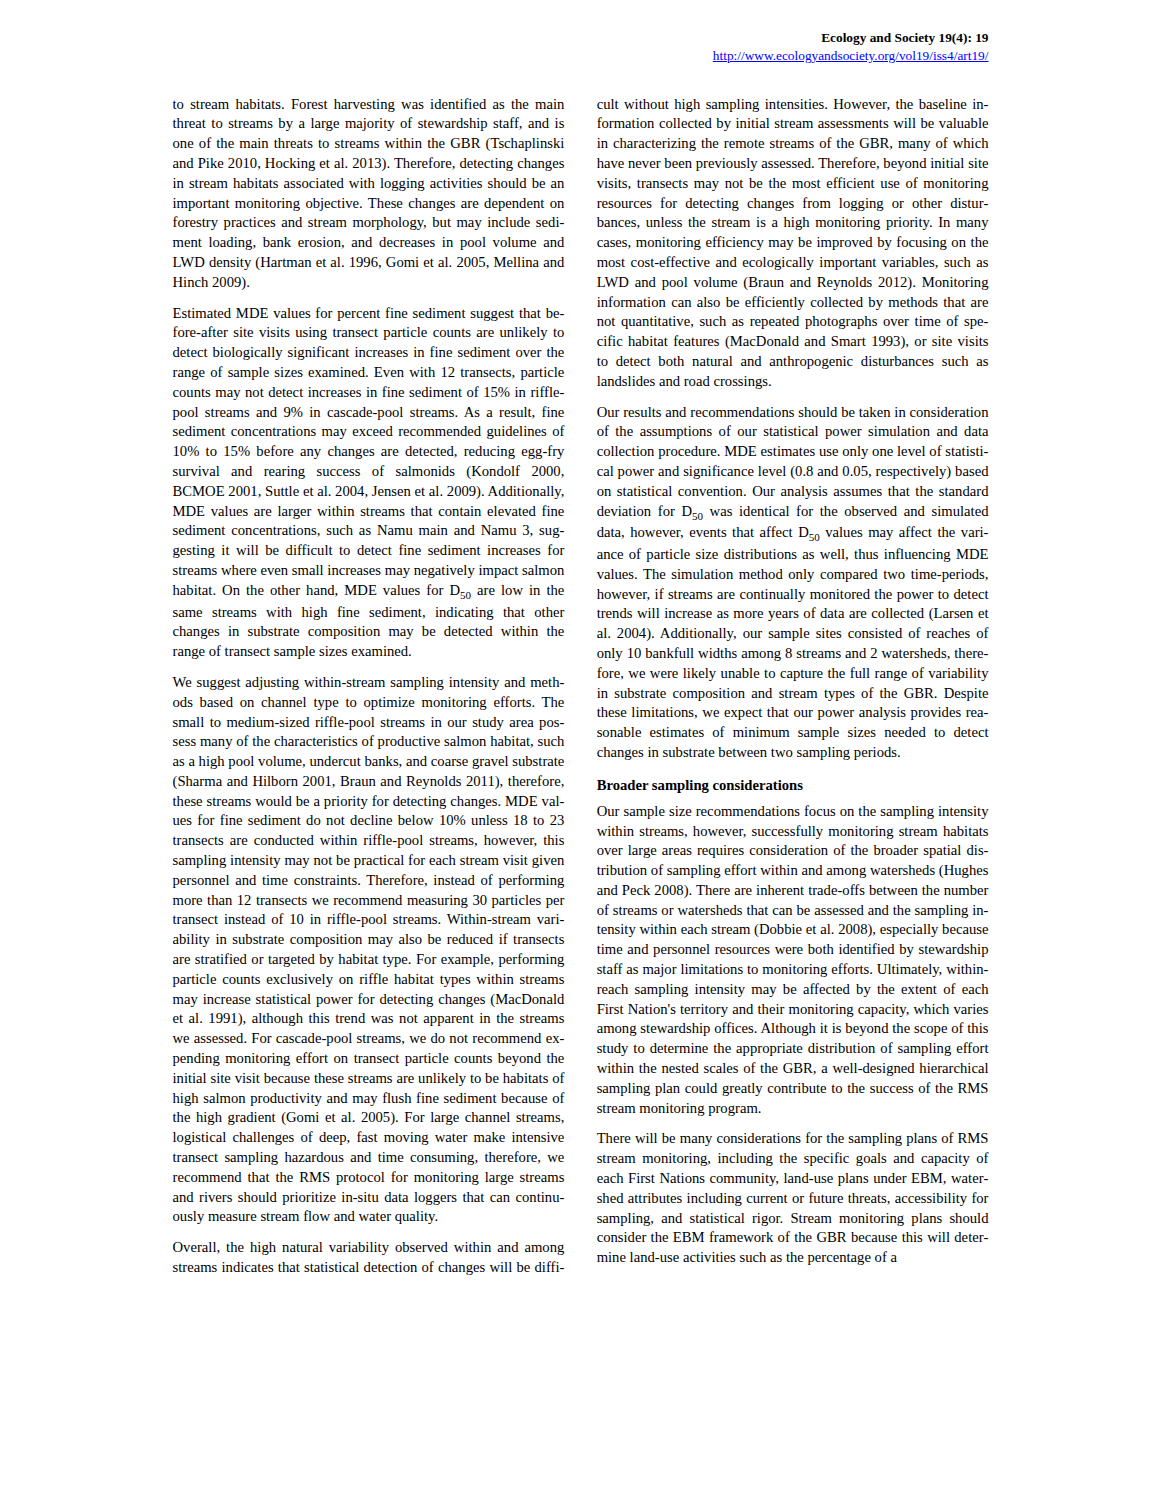Ecology and Society 19(4): 19
http://www.ecologyandsociety.org/vol19/iss4/art19/
to stream habitats. Forest harvesting was identified as the main threat to streams by a large majority of stewardship staff, and is one of the main threats to streams within the GBR (Tschaplinski and Pike 2010, Hocking et al. 2013). Therefore, detecting changes in stream habitats associated with logging activities should be an important monitoring objective. These changes are dependent on forestry practices and stream morphology, but may include sediment loading, bank erosion, and decreases in pool volume and LWD density (Hartman et al. 1996, Gomi et al. 2005, Mellina and Hinch 2009).
Estimated MDE values for percent fine sediment suggest that before-after site visits using transect particle counts are unlikely to detect biologically significant increases in fine sediment over the range of sample sizes examined. Even with 12 transects, particle counts may not detect increases in fine sediment of 15% in riffle-pool streams and 9% in cascade-pool streams. As a result, fine sediment concentrations may exceed recommended guidelines of 10% to 15% before any changes are detected, reducing egg-fry survival and rearing success of salmonids (Kondolf 2000, BCMOE 2001, Suttle et al. 2004, Jensen et al. 2009). Additionally, MDE values are larger within streams that contain elevated fine sediment concentrations, such as Namu main and Namu 3, suggesting it will be difficult to detect fine sediment increases for streams where even small increases may negatively impact salmon habitat. On the other hand, MDE values for D50 are low in the same streams with high fine sediment, indicating that other changes in substrate composition may be detected within the range of transect sample sizes examined.
We suggest adjusting within-stream sampling intensity and methods based on channel type to optimize monitoring efforts. The small to medium-sized riffle-pool streams in our study area possess many of the characteristics of productive salmon habitat, such as a high pool volume, undercut banks, and coarse gravel substrate (Sharma and Hilborn 2001, Braun and Reynolds 2011), therefore, these streams would be a priority for detecting changes. MDE values for fine sediment do not decline below 10% unless 18 to 23 transects are conducted within riffle-pool streams, however, this sampling intensity may not be practical for each stream visit given personnel and time constraints. Therefore, instead of performing more than 12 transects we recommend measuring 30 particles per transect instead of 10 in riffle-pool streams. Within-stream variability in substrate composition may also be reduced if transects are stratified or targeted by habitat type. For example, performing particle counts exclusively on riffle habitat types within streams may increase statistical power for detecting changes (MacDonald et al. 1991), although this trend was not apparent in the streams we assessed. For cascade-pool streams, we do not recommend expending monitoring effort on transect particle counts beyond the initial site visit because these streams are unlikely to be habitats of high salmon productivity and may flush fine sediment because of the high gradient (Gomi et al. 2005). For large channel streams, logistical challenges of deep, fast moving water make intensive transect sampling hazardous and time consuming, therefore, we recommend that the RMS protocol for monitoring large streams and rivers should prioritize in-situ data loggers that can continuously measure stream flow and water quality.
Overall, the high natural variability observed within and among streams indicates that statistical detection of changes will be difficult without high sampling intensities. However, the baseline information collected by initial stream assessments will be valuable in characterizing the remote streams of the GBR, many of which have never been previously assessed. Therefore, beyond initial site visits, transects may not be the most efficient use of monitoring resources for detecting changes from logging or other disturbances, unless the stream is a high monitoring priority. In many cases, monitoring efficiency may be improved by focusing on the most cost-effective and ecologically important variables, such as LWD and pool volume (Braun and Reynolds 2012). Monitoring information can also be efficiently collected by methods that are not quantitative, such as repeated photographs over time of specific habitat features (MacDonald and Smart 1993), or site visits to detect both natural and anthropogenic disturbances such as landslides and road crossings.
Our results and recommendations should be taken in consideration of the assumptions of our statistical power simulation and data collection procedure. MDE estimates use only one level of statistical power and significance level (0.8 and 0.05, respectively) based on statistical convention. Our analysis assumes that the standard deviation for D50 was identical for the observed and simulated data, however, events that affect D50 values may affect the variance of particle size distributions as well, thus influencing MDE values. The simulation method only compared two time-periods, however, if streams are continually monitored the power to detect trends will increase as more years of data are collected (Larsen et al. 2004). Additionally, our sample sites consisted of reaches of only 10 bankfull widths among 8 streams and 2 watersheds, therefore, we were likely unable to capture the full range of variability in substrate composition and stream types of the GBR. Despite these limitations, we expect that our power analysis provides reasonable estimates of minimum sample sizes needed to detect changes in substrate between two sampling periods.
Broader sampling considerations
Our sample size recommendations focus on the sampling intensity within streams, however, successfully monitoring stream habitats over large areas requires consideration of the broader spatial distribution of sampling effort within and among watersheds (Hughes and Peck 2008). There are inherent trade-offs between the number of streams or watersheds that can be assessed and the sampling intensity within each stream (Dobbie et al. 2008), especially because time and personnel resources were both identified by stewardship staff as major limitations to monitoring efforts. Ultimately, within-reach sampling intensity may be affected by the extent of each First Nation's territory and their monitoring capacity, which varies among stewardship offices. Although it is beyond the scope of this study to determine the appropriate distribution of sampling effort within the nested scales of the GBR, a well-designed hierarchical sampling plan could greatly contribute to the success of the RMS stream monitoring program.
There will be many considerations for the sampling plans of RMS stream monitoring, including the specific goals and capacity of each First Nations community, land-use plans under EBM, watershed attributes including current or future threats, accessibility for sampling, and statistical rigor. Stream monitoring plans should consider the EBM framework of the GBR because this will determine land-use activities such as the percentage of a